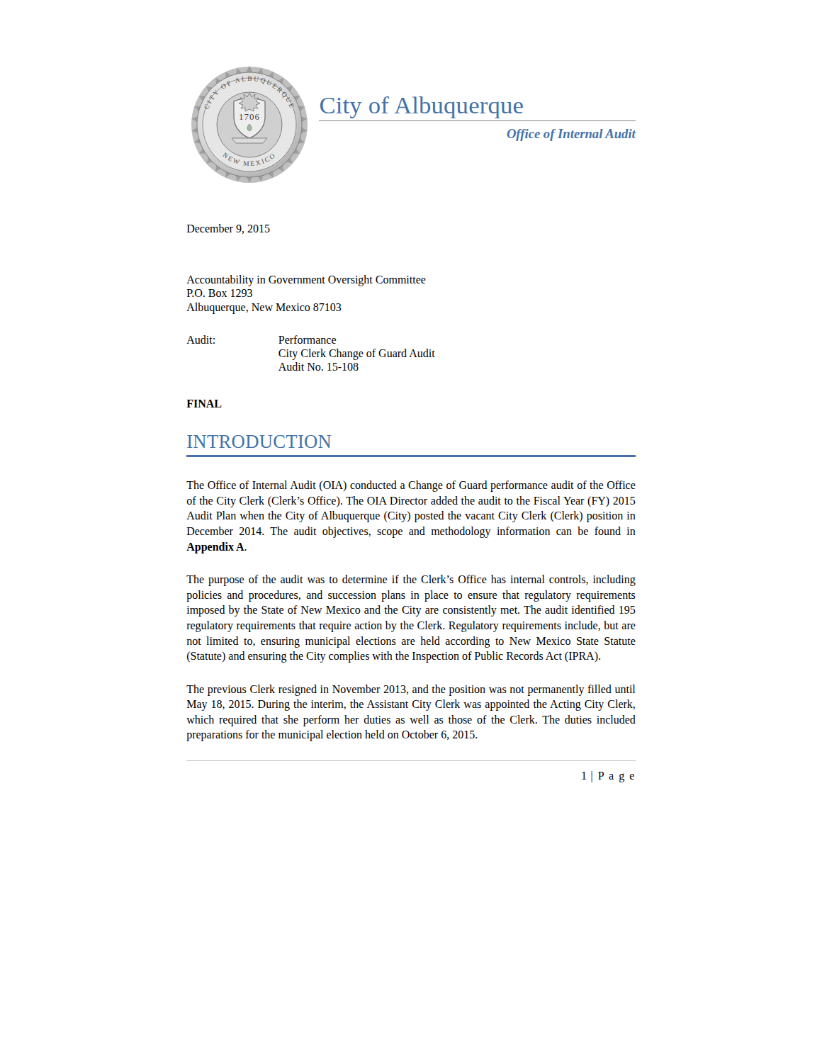CITY OF ALBUQUERQUE NEW MEXICO 1706
City of Albuquerque
Office of Internal Audit
December 9, 2015
Accountability in Government Oversight Committee
P.O. Box 1293
Albuquerque, New Mexico 87103
Audit: Performance
City Clerk Change of Guard Audit
Audit No. 15-108
FINAL
INTRODUCTION
The Office of Internal Audit (OIA) conducted a Change of Guard performance audit of the Office of the City Clerk (Clerk’s Office). The OIA Director added the audit to the Fiscal Year (FY) 2015 Audit Plan when the City of Albuquerque (City) posted the vacant City Clerk (Clerk) position in December 2014. The audit objectives, scope and methodology information can be found in Appendix A.
The purpose of the audit was to determine if the Clerk’s Office has internal controls, including policies and procedures, and succession plans in place to ensure that regulatory requirements imposed by the State of New Mexico and the City are consistently met. The audit identified 195 regulatory requirements that require action by the Clerk. Regulatory requirements include, but are not limited to, ensuring municipal elections are held according to New Mexico State Statute (Statute) and ensuring the City complies with the Inspection of Public Records Act (IPRA).
The previous Clerk resigned in November 2013, and the position was not permanently filled until May 18, 2015. During the interim, the Assistant City Clerk was appointed the Acting City Clerk, which required that she perform her duties as well as those of the Clerk. The duties included preparations for the municipal election held on October 6, 2015.
1 | P a g e